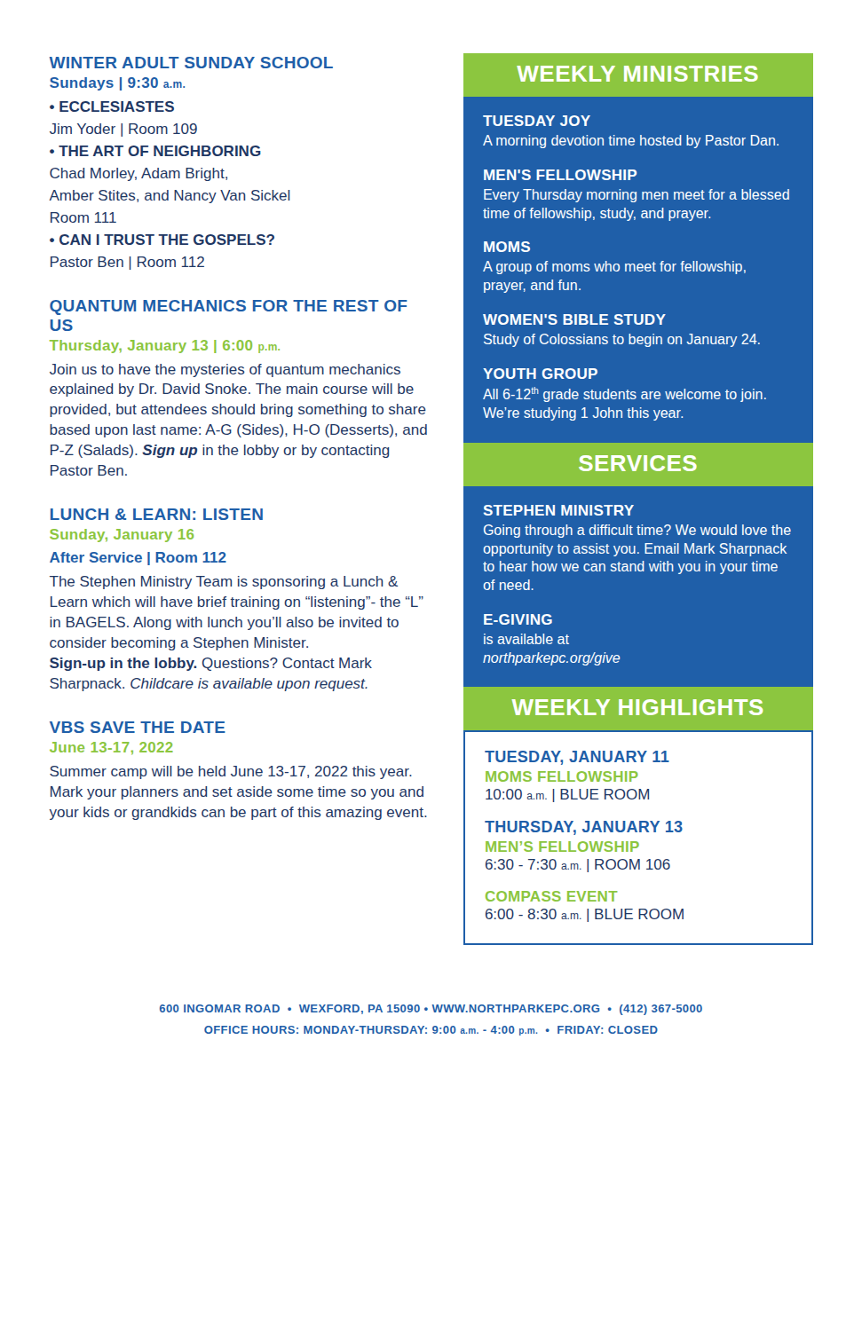Winter Adult Sunday School
Sundays | 9:30 a.m.
• Ecclesiastes
Jim Yoder | Room 109
• The Art of Neighboring
Chad Morley, Adam Bright,
Amber Stites, and Nancy Van Sickel
Room 111
• Can I Trust the Gospels?
Pastor Ben | Room 112
Quantum Mechanics for the Rest of Us
Thursday, January 13 | 6:00 p.m.
Join us to have the mysteries of quantum mechanics explained by Dr. David Snoke. The main course will be provided, but attendees should bring something to share based upon last name: A-G (Sides), H-O (Desserts), and P-Z (Salads). Sign up in the lobby or by contacting Pastor Ben.
Lunch & Learn: Listen
Sunday, January 16
After Service | Room 112
The Stephen Ministry Team is sponsoring a Lunch & Learn which will have brief training on “listening”- the “L” in BAGELS. Along with lunch you’ll also be invited to consider becoming a Stephen Minister.
Sign-up in the lobby. Questions? Contact Mark Sharpnack. Childcare is available upon request.
VBS Save the Date
June 13-17, 2022
Summer camp will be held June 13-17, 2022 this year. Mark your planners and set aside some time so you and your kids or grandkids can be part of this amazing event.
Weekly Ministries
Tuesday Joy
A morning devotion time hosted by Pastor Dan.
Men's Fellowship
Every Thursday morning men meet for a blessed time of fellowship, study, and prayer.
Moms
A group of moms who meet for fellowship, prayer, and fun.
Women's Bible Study
Study of Colossians to begin on January 24.
Youth Group
All 6-12th grade students are welcome to join. We’re studying 1 John this year.
Services
Stephen Ministry
Going through a difficult time? We would love the opportunity to assist you. Email Mark Sharpnack to hear how we can stand with you in your time of need.
E-Giving
is available at
northparkepc.org/give
Weekly Highlights
Tuesday, January 11
Moms Fellowship
10:00 a.m. | BLUE ROOM
Thursday, January 13
Men’s Fellowship
6:30 - 7:30 a.m. | ROOM 106
Compass Event
6:00 - 8:30 a.m. | BLUE ROOM
600 INGOMAR ROAD • WEXFORD, PA 15090 • WWW.NORTHPARKEPC.ORG • (412) 367-5000
OFFICE HOURS: MONDAY-THURSDAY: 9:00 a.m. - 4:00 p.m. • FRIDAY: CLOSED